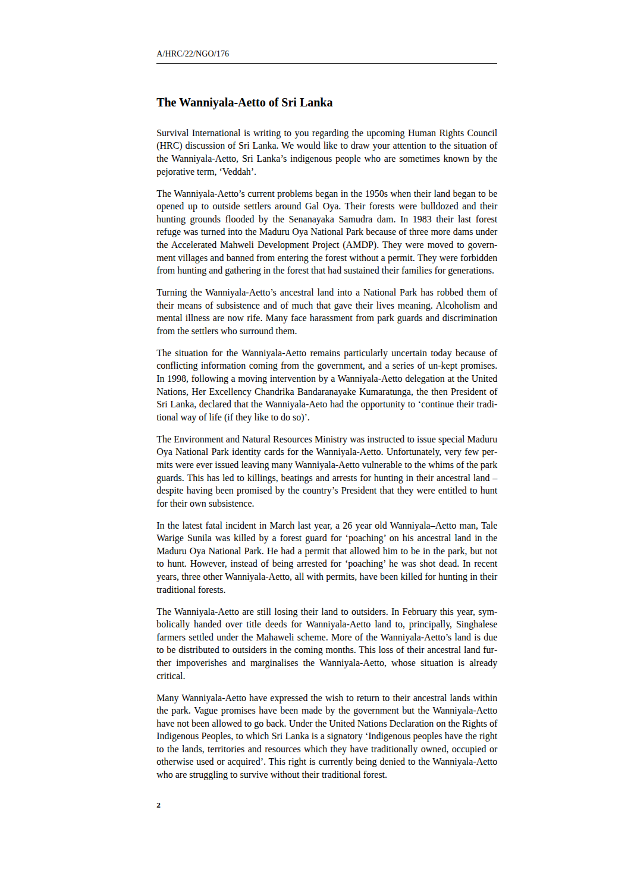A/HRC/22/NGO/176
The Wanniyala-Aetto of Sri Lanka
Survival International is writing to you regarding the upcoming Human Rights Council (HRC) discussion of Sri Lanka. We would like to draw your attention to the situation of the Wanniyala-Aetto, Sri Lanka’s indigenous people who are sometimes known by the pejorative term, ‘Veddah’.
The Wanniyala-Aetto’s current problems began in the 1950s when their land began to be opened up to outside settlers around Gal Oya. Their forests were bulldozed and their hunting grounds flooded by the Senanayaka Samudra dam. In 1983 their last forest refuge was turned into the Maduru Oya National Park because of three more dams under the Accelerated Mahweli Development Project (AMDP). They were moved to government villages and banned from entering the forest without a permit. They were forbidden from hunting and gathering in the forest that had sustained their families for generations.
Turning the Wanniyala-Aetto’s ancestral land into a National Park has robbed them of their means of subsistence and of much that gave their lives meaning. Alcoholism and mental illness are now rife. Many face harassment from park guards and discrimination from the settlers who surround them.
The situation for the Wanniyala-Aetto remains particularly uncertain today because of conflicting information coming from the government, and a series of un-kept promises. In 1998, following a moving intervention by a Wanniyala-Aetto delegation at the United Nations, Her Excellency Chandrika Bandaranayake Kumaratunga, the then President of Sri Lanka, declared that the Wanniyala-Aeto had the opportunity to ‘continue their traditional way of life (if they like to do so)’.
The Environment and Natural Resources Ministry was instructed to issue special Maduru Oya National Park identity cards for the Wanniyala-Aetto. Unfortunately, very few permits were ever issued leaving many Wanniyala-Aetto vulnerable to the whims of the park guards. This has led to killings, beatings and arrests for hunting in their ancestral land – despite having been promised by the country’s President that they were entitled to hunt for their own subsistence.
In the latest fatal incident in March last year, a 26 year old Wanniyala–Aetto man, Tale Warige Sunila was killed by a forest guard for ‘poaching’ on his ancestral land in the Maduru Oya National Park. He had a permit that allowed him to be in the park, but not to hunt. However, instead of being arrested for ‘poaching’ he was shot dead. In recent years, three other Wanniyala-Aetto, all with permits, have been killed for hunting in their traditional forests.
The Wanniyala-Aetto are still losing their land to outsiders. In February this year, symbolically handed over title deeds for Wanniyala-Aetto land to, principally, Singhalese farmers settled under the Mahaweli scheme. More of the Wanniyala-Aetto’s land is due to be distributed to outsiders in the coming months. This loss of their ancestral land further impoverishes and marginalises the Wanniyala-Aetto, whose situation is already critical.
Many Wanniyala-Aetto have expressed the wish to return to their ancestral lands within the park. Vague promises have been made by the government but the Wanniyala-Aetto have not been allowed to go back. Under the United Nations Declaration on the Rights of Indigenous Peoples, to which Sri Lanka is a signatory ‘Indigenous peoples have the right to the lands, territories and resources which they have traditionally owned, occupied or otherwise used or acquired’. This right is currently being denied to the Wanniyala-Aetto who are struggling to survive without their traditional forest.
2